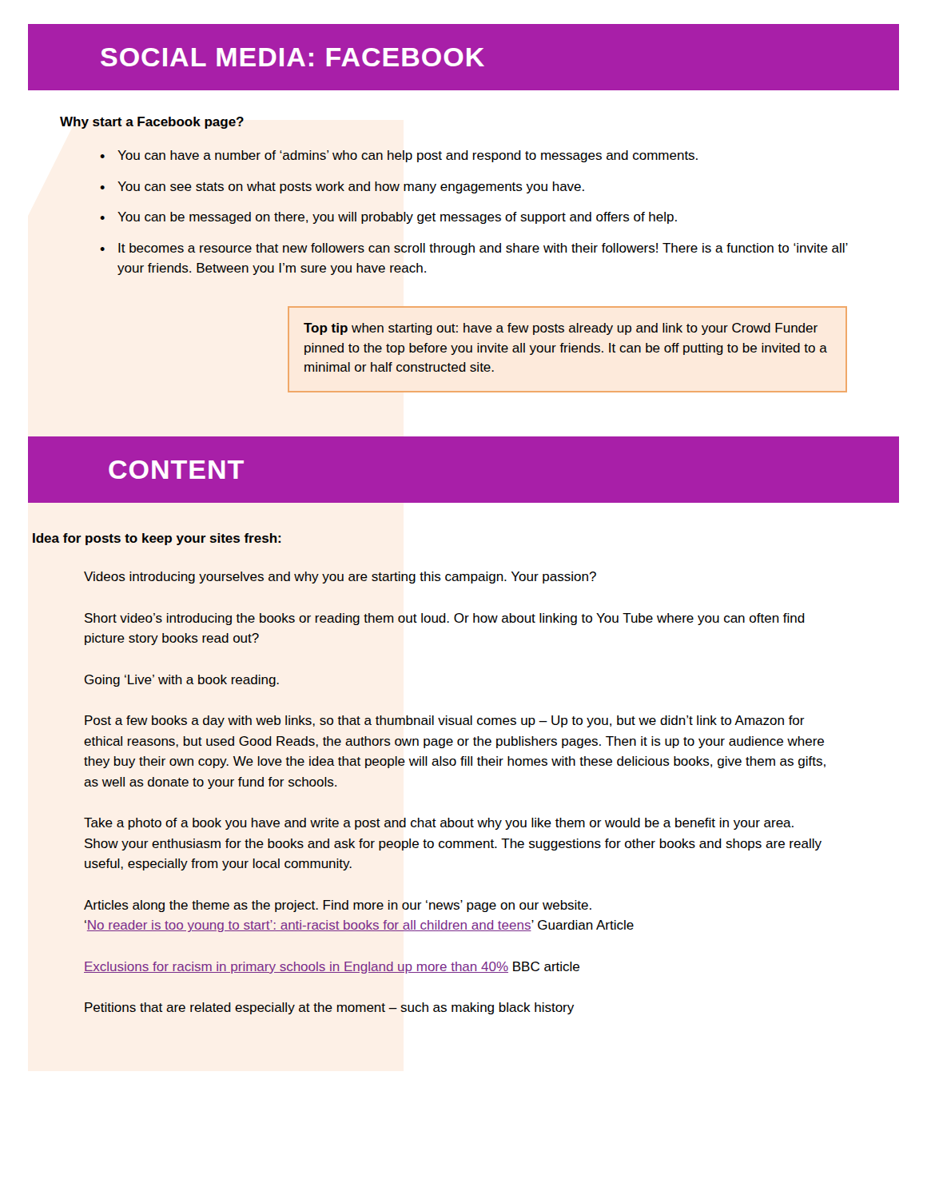Social Media: Facebook
Why start a Facebook page?
You can have a number of ‘admins’ who can help post and respond to messages and comments.
You can see stats on what posts work and how many engagements you have.
You can be messaged on there, you will probably get messages of support and offers of help.
It becomes a resource that new followers can scroll through and share with their followers! There is a function to ‘invite all’ your friends. Between you I’m sure you have reach.
Top tip when starting out: have a few posts already up and link to your Crowd Funder pinned to the top before you invite all your friends. It can be off putting to be invited to a minimal or half constructed site.
Content
Idea for posts to keep your sites fresh:
Videos introducing yourselves and why you are starting this campaign. Your passion?
Short video’s introducing the books or reading them out loud. Or how about linking to You Tube where you can often find picture story books read out?
Going ‘Live’ with a book reading.
Post a few books a day with web links, so that a thumbnail visual comes up – Up to you, but we didn’t link to Amazon for ethical reasons, but used Good Reads, the authors own page or the publishers pages. Then it is up to your audience where they buy their own copy. We love the idea that people will also fill their homes with these delicious books, give them as gifts, as well as donate to your fund for schools.
Take a photo of a book you have and write a post and chat about why you like them or would be a benefit in your area. Show your enthusiasm for the books and ask for people to comment. The suggestions for other books and shops are really useful, especially from your local community.
Articles along the theme as the project. Find more in our ‘news’ page on our website.
‘No reader is too young to start’: anti-racist books for all children and teens’ Guardian Article
Exclusions for racism in primary schools in England up more than 40% BBC article
Petitions that are related especially at the moment – such as making black history